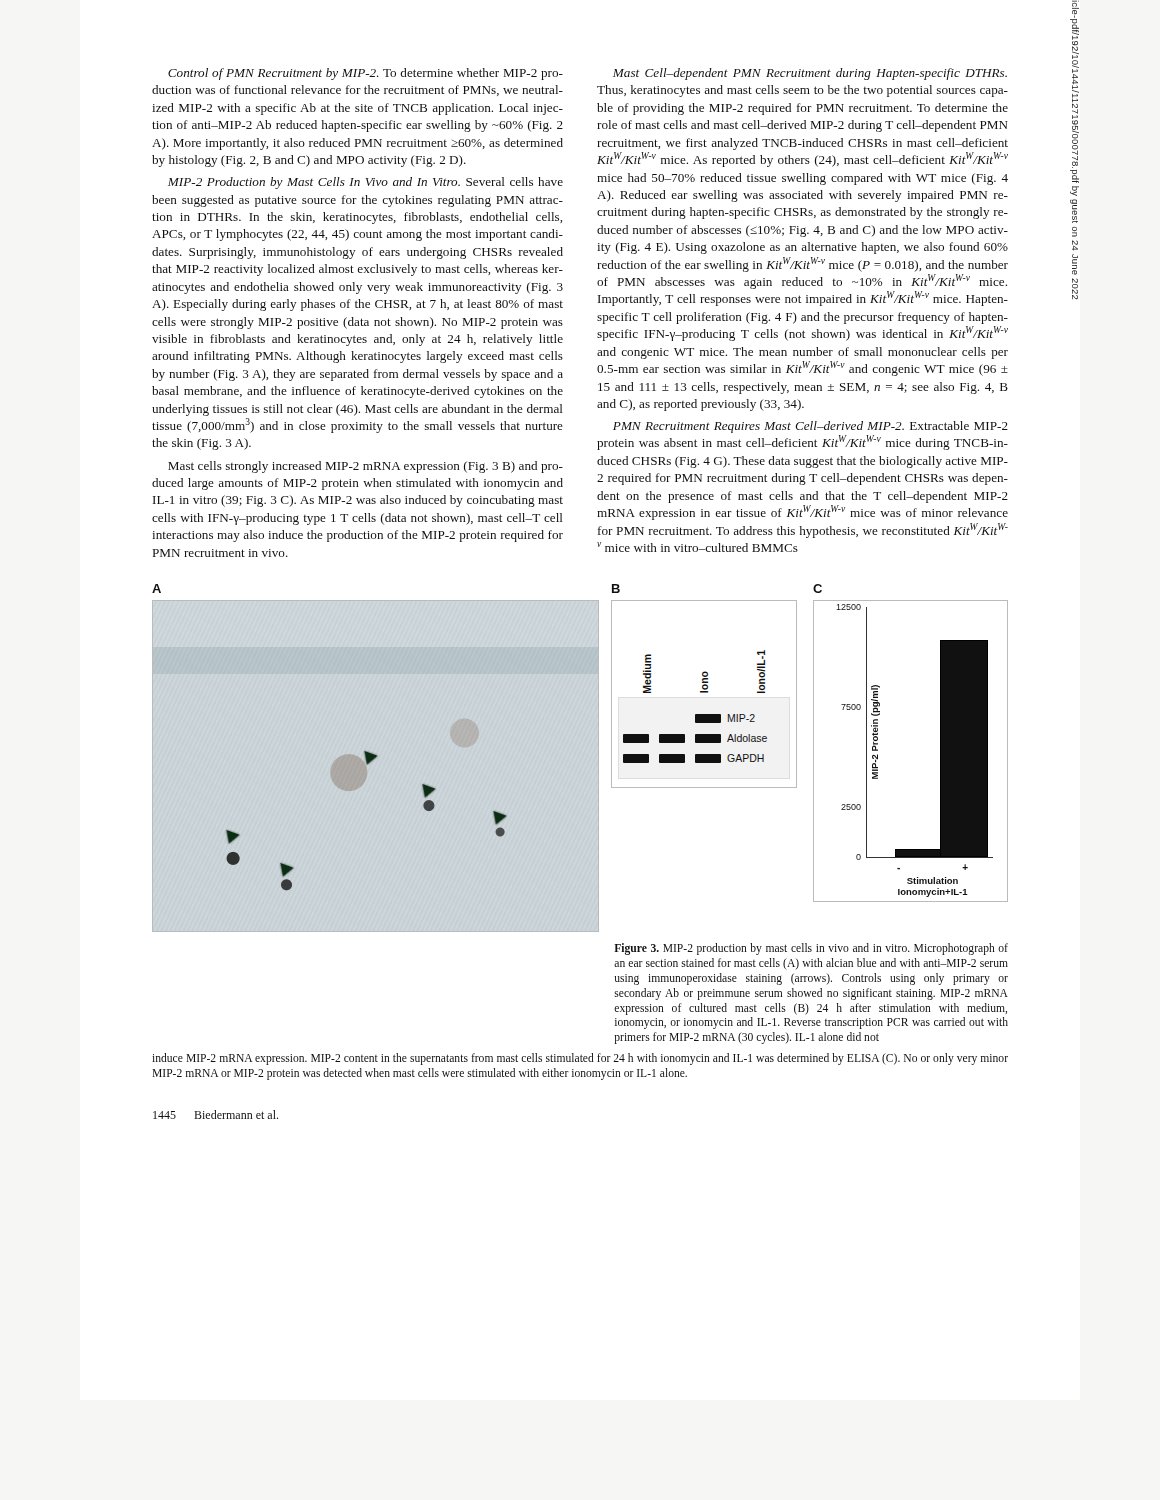Downloaded from http://rupress.org/jem/article-pdf/192/10/1441/1127195/000778.pdf by guest on 24 June 2022
Control of PMN Recruitment by MIP-2. To determine whether MIP-2 production was of functional relevance for the recruitment of PMNs, we neutralized MIP-2 with a specific Ab at the site of TNCB application. Local injection of anti–MIP-2 Ab reduced hapten-specific ear swelling by ~60% (Fig. 2 A). More importantly, it also reduced PMN recruitment ≥60%, as determined by histology (Fig. 2, B and C) and MPO activity (Fig. 2 D).
MIP-2 Production by Mast Cells In Vivo and In Vitro. Several cells have been suggested as putative source for the cytokines regulating PMN attraction in DTHRs. In the skin, keratinocytes, fibroblasts, endothelial cells, APCs, or T lymphocytes (22, 44, 45) count among the most important candidates. Surprisingly, immunohistology of ears undergoing CHSRs revealed that MIP-2 reactivity localized almost exclusively to mast cells, whereas keratinocytes and endothelia showed only very weak immunoreactivity (Fig. 3 A). Especially during early phases of the CHSR, at 7 h, at least 80% of mast cells were strongly MIP-2 positive (data not shown). No MIP-2 protein was visible in fibroblasts and keratinocytes and, only at 24 h, relatively little around infiltrating PMNs. Although keratinocytes largely exceed mast cells by number (Fig. 3 A), they are separated from dermal vessels by space and a basal membrane, and the influence of keratinocyte-derived cytokines on the underlying tissues is still not clear (46). Mast cells are abundant in the dermal tissue (7,000/mm3) and in close proximity to the small vessels that nurture the skin (Fig. 3 A).
Mast cells strongly increased MIP-2 mRNA expression (Fig. 3 B) and produced large amounts of MIP-2 protein when stimulated with ionomycin and IL-1 in vitro (39; Fig. 3 C). As MIP-2 was also induced by coincubating mast cells with IFN-γ–producing type 1 T cells (data not shown), mast cell–T cell interactions may also induce the production of the MIP-2 protein required for PMN recruitment in vivo.
Mast Cell–dependent PMN Recruitment during Hapten-specific DTHRs. Thus, keratinocytes and mast cells seem to be the two potential sources capable of providing the MIP-2 required for PMN recruitment. To determine the role of mast cells and mast cell–derived MIP-2 during T cell–dependent PMN recruitment, we first analyzed TNCB-induced CHSRs in mast cell–deficient KitW/KitW-v mice. As reported by others (24), mast cell–deficient KitW/KitW-v mice had 50–70% reduced tissue swelling compared with WT mice (Fig. 4 A). Reduced ear swelling was associated with severely impaired PMN recruitment during hapten-specific CHSRs, as demonstrated by the strongly reduced number of abscesses (≤10%; Fig. 4, B and C) and the low MPO activity (Fig. 4 E). Using oxazolone as an alternative hapten, we also found 60% reduction of the ear swelling in KitW/KitW-v mice (P = 0.018), and the number of PMN abscesses was again reduced to ~10% in KitW/KitW-v mice. Importantly, T cell responses were not impaired in KitW/KitW-v mice. Hapten-specific T cell proliferation (Fig. 4 F) and the precursor frequency of hapten-specific IFN-γ–producing T cells (not shown) was identical in KitW/KitW-v and congenic WT mice. The mean number of small mononuclear cells per 0.5-mm ear section was similar in KitW/KitW-v and congenic WT mice (96 ± 15 and 111 ± 13 cells, respectively, mean ± SEM, n = 4; see also Fig. 4, B and C), as reported previously (33, 34).
PMN Recruitment Requires Mast Cell–derived MIP-2. Extractable MIP-2 protein was absent in mast cell–deficient KitW/KitW-v mice during TNCB-induced CHSRs (Fig. 4 G). These data suggest that the biologically active MIP-2 required for PMN recruitment during T cell–dependent CHSRs was dependent on the presence of mast cells and that the T cell–dependent MIP-2 mRNA expression in ear tissue of KitW/KitW-v mice was of minor relevance for PMN recruitment. To address this hypothesis, we reconstituted KitW/KitW-v mice with in vitro–cultured BMMCs
A
B
Medium Iono Iono/IL-1
MIP-2
Aldolase
GAPDH
C
MIP-2 Protein (pg/ml)
12500
7500
2500
0
-+
Stimulation
Ionomycin+IL-1
Figure 3. MIP-2 production by mast cells in vivo and in vitro. Microphotograph of an ear section stained for mast cells (A) with alcian blue and with anti–MIP-2 serum using immunoperoxidase staining (arrows). Controls using only primary or secondary Ab or preimmune serum showed no significant staining. MIP-2 mRNA expression of cultured mast cells (B) 24 h after stimulation with medium, ionomycin, or ionomycin and IL-1. Reverse transcription PCR was carried out with primers for MIP-2 mRNA (30 cycles). IL-1 alone did not
induce MIP-2 mRNA expression. MIP-2 content in the supernatants from mast cells stimulated for 24 h with ionomycin and IL-1 was determined by ELISA (C). No or only very minor MIP-2 mRNA or MIP-2 protein was detected when mast cells were stimulated with either ionomycin or IL-1 alone.
1445 Biedermann et al.